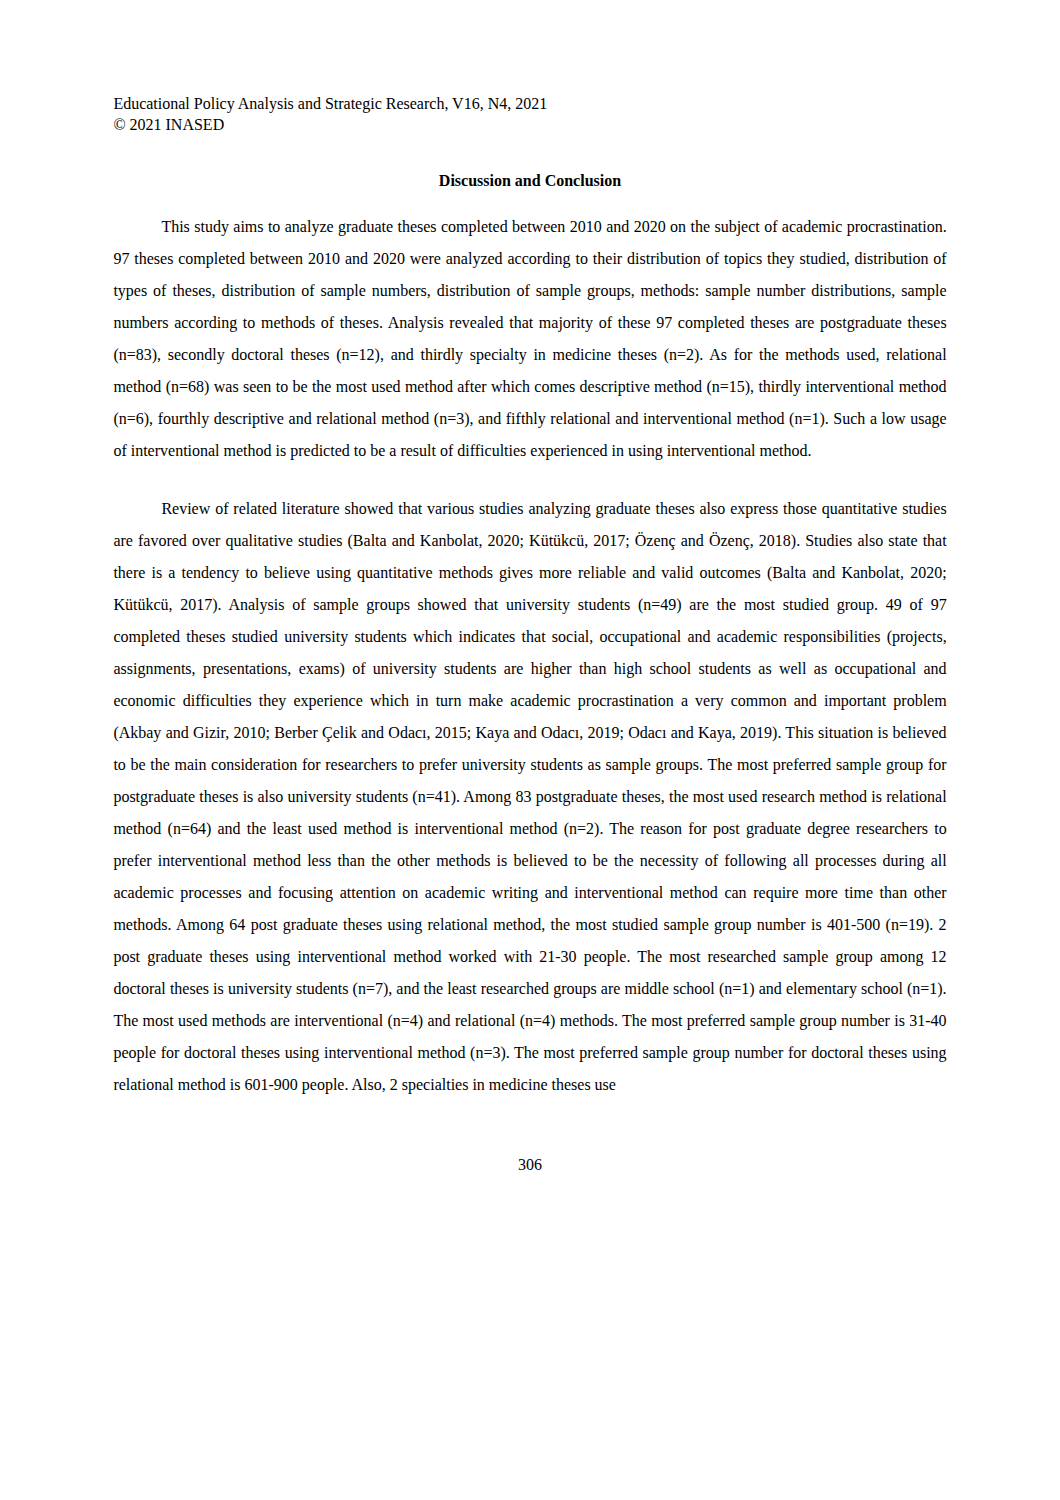Educational Policy Analysis and Strategic Research, V16, N4, 2021
© 2021 INASED
Discussion and Conclusion
This study aims to analyze graduate theses completed between 2010 and 2020 on the subject of academic procrastination. 97 theses completed between 2010 and 2020 were analyzed according to their distribution of topics they studied, distribution of types of theses, distribution of sample numbers, distribution of sample groups, methods: sample number distributions, sample numbers according to methods of theses. Analysis revealed that majority of these 97 completed theses are postgraduate theses (n=83), secondly doctoral theses (n=12), and thirdly specialty in medicine theses (n=2). As for the methods used, relational method (n=68) was seen to be the most used method after which comes descriptive method (n=15), thirdly interventional method (n=6), fourthly descriptive and relational method (n=3), and fifthly relational and interventional method (n=1). Such a low usage of interventional method is predicted to be a result of difficulties experienced in using interventional method.
Review of related literature showed that various studies analyzing graduate theses also express those quantitative studies are favored over qualitative studies (Balta and Kanbolat, 2020; Kütükcü, 2017; Özenç and Özenç, 2018). Studies also state that there is a tendency to believe using quantitative methods gives more reliable and valid outcomes (Balta and Kanbolat, 2020; Kütükcü, 2017). Analysis of sample groups showed that university students (n=49) are the most studied group. 49 of 97 completed theses studied university students which indicates that social, occupational and academic responsibilities (projects, assignments, presentations, exams) of university students are higher than high school students as well as occupational and economic difficulties they experience which in turn make academic procrastination a very common and important problem (Akbay and Gizir, 2010; Berber Çelik and Odacı, 2015; Kaya and Odacı, 2019; Odacı and Kaya, 2019). This situation is believed to be the main consideration for researchers to prefer university students as sample groups. The most preferred sample group for postgraduate theses is also university students (n=41). Among 83 postgraduate theses, the most used research method is relational method (n=64) and the least used method is interventional method (n=2). The reason for post graduate degree researchers to prefer interventional method less than the other methods is believed to be the necessity of following all processes during all academic processes and focusing attention on academic writing and interventional method can require more time than other methods. Among 64 post graduate theses using relational method, the most studied sample group number is 401-500 (n=19). 2 post graduate theses using interventional method worked with 21-30 people. The most researched sample group among 12 doctoral theses is university students (n=7), and the least researched groups are middle school (n=1) and elementary school (n=1). The most used methods are interventional (n=4) and relational (n=4) methods. The most preferred sample group number is 31-40 people for doctoral theses using interventional method (n=3). The most preferred sample group number for doctoral theses using relational method is 601-900 people. Also, 2 specialties in medicine theses use
306